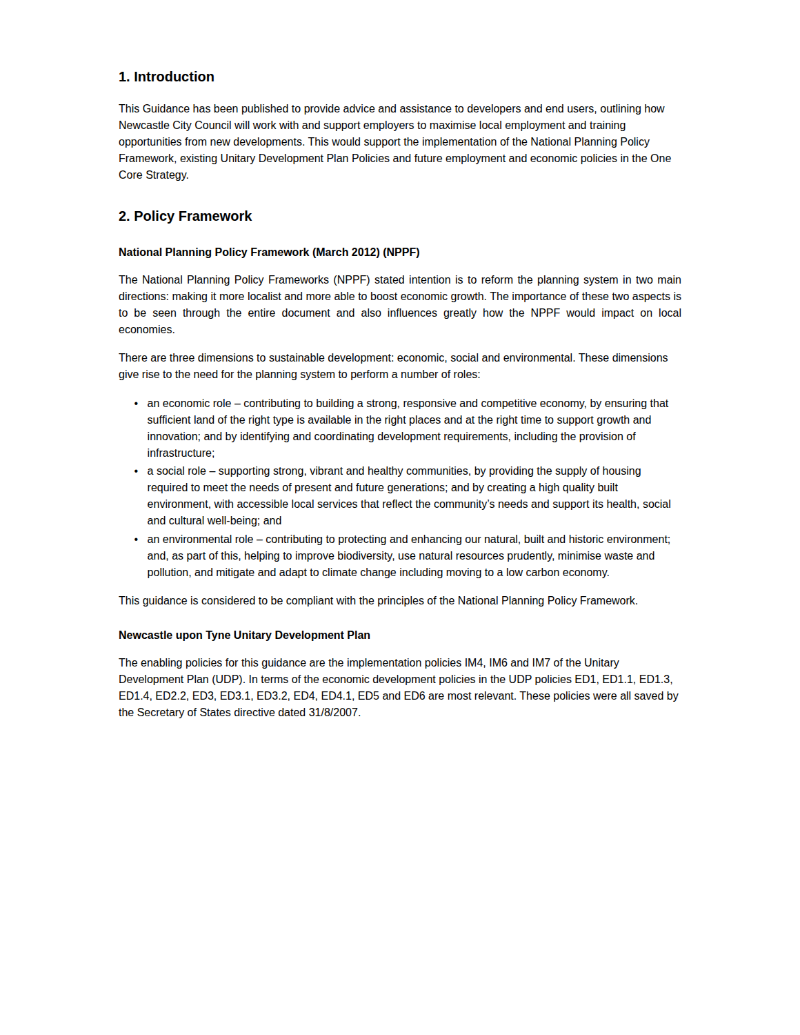1. Introduction
This Guidance has been published to provide advice and assistance to developers and end users, outlining how Newcastle City Council will work with and support employers to maximise local employment and training opportunities from new developments. This would support the implementation of the National Planning Policy Framework, existing Unitary Development Plan Policies and future employment and economic policies in the One Core Strategy.
2. Policy Framework
National Planning Policy Framework (March 2012) (NPPF)
The National Planning Policy Frameworks (NPPF) stated intention is to reform the planning system in two main directions: making it more localist and more able to boost economic growth. The importance of these two aspects is to be seen through the entire document and also influences greatly how the NPPF would impact on local economies.
There are three dimensions to sustainable development: economic, social and environmental. These dimensions give rise to the need for the planning system to perform a number of roles:
an economic role – contributing to building a strong, responsive and competitive economy, by ensuring that sufficient land of the right type is available in the right places and at the right time to support growth and innovation; and by identifying and coordinating development requirements, including the provision of infrastructure;
a social role – supporting strong, vibrant and healthy communities, by providing the supply of housing required to meet the needs of present and future generations; and by creating a high quality built environment, with accessible local services that reflect the community’s needs and support its health, social and cultural well-being; and
an environmental role – contributing to protecting and enhancing our natural, built and historic environment; and, as part of this, helping to improve biodiversity, use natural resources prudently, minimise waste and pollution, and mitigate and adapt to climate change including moving to a low carbon economy.
This guidance is considered to be compliant with the principles of the National Planning Policy Framework.
Newcastle upon Tyne Unitary Development Plan
The enabling policies for this guidance are the implementation policies IM4, IM6 and IM7 of the Unitary Development Plan (UDP). In terms of the economic development policies in the UDP policies ED1, ED1.1, ED1.3, ED1.4, ED2.2, ED3, ED3.1, ED3.2, ED4, ED4.1, ED5 and ED6 are most relevant. These policies were all saved by the Secretary of States directive dated 31/8/2007.